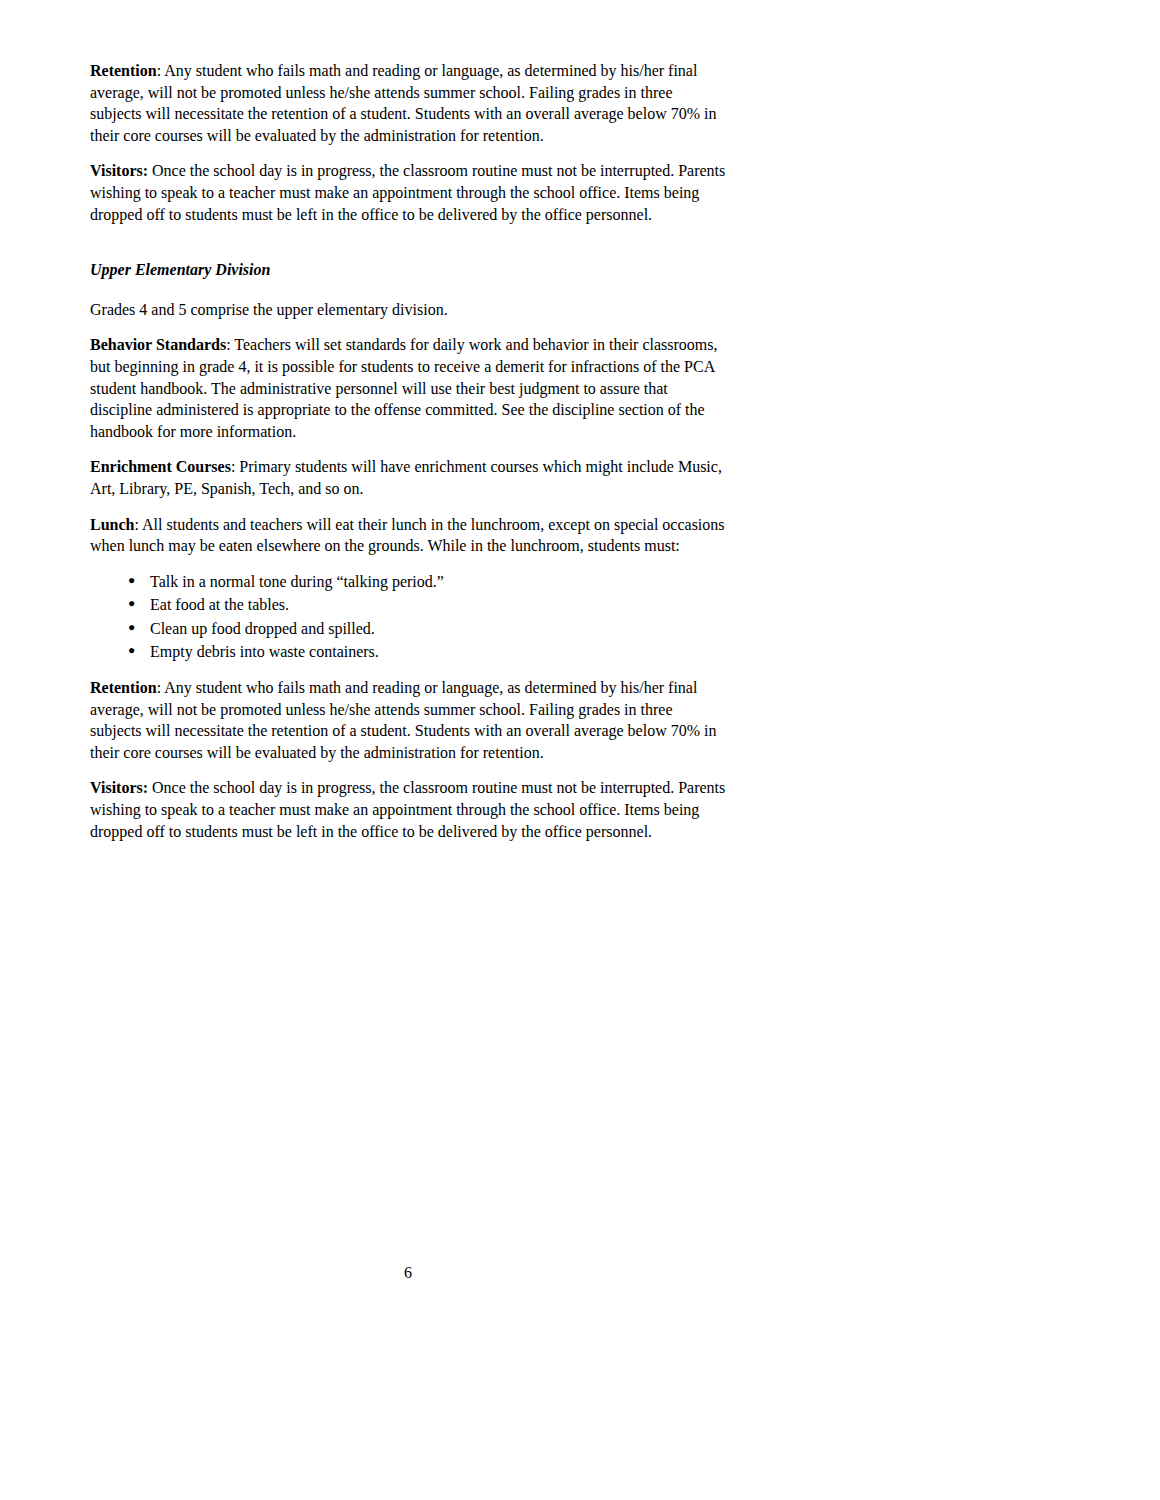Retention: Any student who fails math and reading or language, as determined by his/her final average, will not be promoted unless he/she attends summer school. Failing grades in three subjects will necessitate the retention of a student. Students with an overall average below 70% in their core courses will be evaluated by the administration for retention.
Visitors: Once the school day is in progress, the classroom routine must not be interrupted. Parents wishing to speak to a teacher must make an appointment through the school office. Items being dropped off to students must be left in the office to be delivered by the office personnel.
Upper Elementary Division
Grades 4 and 5 comprise the upper elementary division.
Behavior Standards: Teachers will set standards for daily work and behavior in their classrooms, but beginning in grade 4, it is possible for students to receive a demerit for infractions of the PCA student handbook. The administrative personnel will use their best judgment to assure that discipline administered is appropriate to the offense committed. See the discipline section of the handbook for more information.
Enrichment Courses: Primary students will have enrichment courses which might include Music, Art, Library, PE, Spanish, Tech, and so on.
Lunch: All students and teachers will eat their lunch in the lunchroom, except on special occasions when lunch may be eaten elsewhere on the grounds. While in the lunchroom, students must:
Talk in a normal tone during “talking period.”
Eat food at the tables.
Clean up food dropped and spilled.
Empty debris into waste containers.
Retention: Any student who fails math and reading or language, as determined by his/her final average, will not be promoted unless he/she attends summer school. Failing grades in three subjects will necessitate the retention of a student. Students with an overall average below 70% in their core courses will be evaluated by the administration for retention.
Visitors: Once the school day is in progress, the classroom routine must not be interrupted. Parents wishing to speak to a teacher must make an appointment through the school office. Items being dropped off to students must be left in the office to be delivered by the office personnel.
6